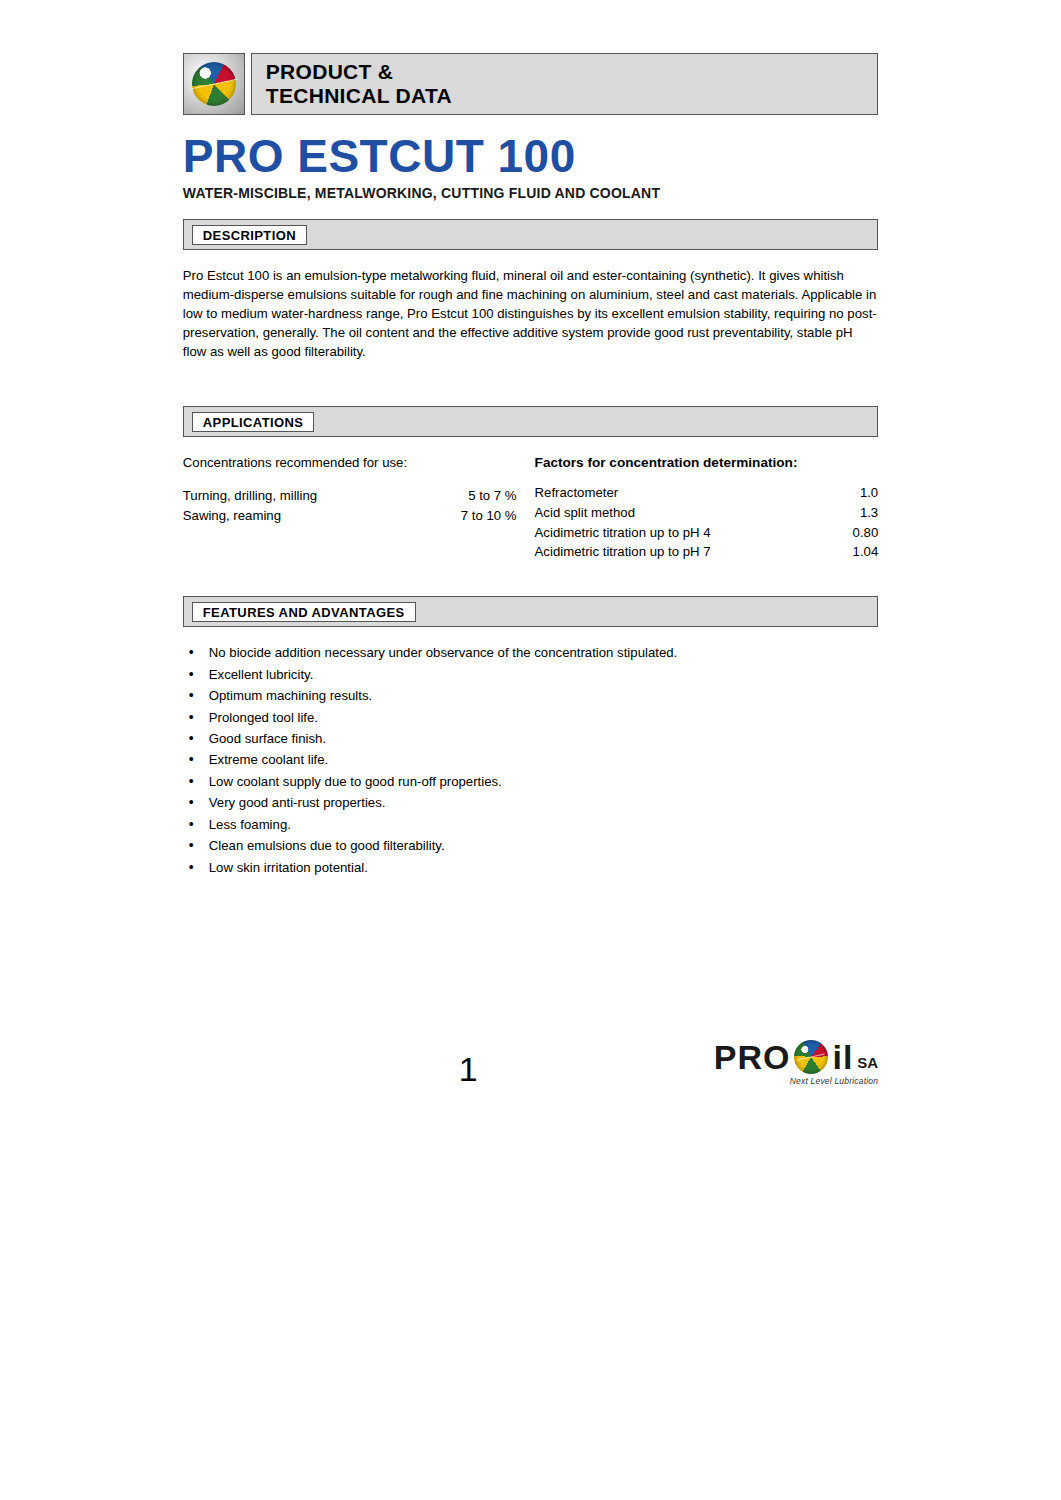Product &
Technical Data
PRO ESTCUT 100
Water-miscible, metalworking, cutting fluid and coolant
Description
Pro Estcut 100 is an emulsion-type metalworking fluid, mineral oil and ester-containing (synthetic). It gives whitish medium-disperse emulsions suitable for rough and fine machining on aluminium, steel and cast materials. Applicable in low to medium water-hardness range, Pro Estcut 100 distinguishes by its excellent emulsion stability, requiring no post-preservation, generally. The oil content and the effective additive system provide good rust preventability, stable pH flow as well as good filterability.
Applications
Concentrations recommended for use:
| Turning, drilling, milling | 5 to 7 % |
| Sawing, reaming | 7 to 10 % |
Factors for concentration determination:
| Refractometer | 1.0 |
| Acid split method | 1.3 |
| Acidimetric titration up to pH 4 | 0.80 |
| Acidimetric titration up to pH 7 | 1.04 |
Features and Advantages
No biocide addition necessary under observance of the concentration stipulated.
Excellent lubricity.
Optimum machining results.
Prolonged tool life.
Good surface finish.
Extreme coolant life.
Low coolant supply due to good run-off properties.
Very good anti-rust properties.
Less foaming.
Clean emulsions due to good filterability.
Low skin irritation potential.
1
PRO il SA
Next Level Lubrication